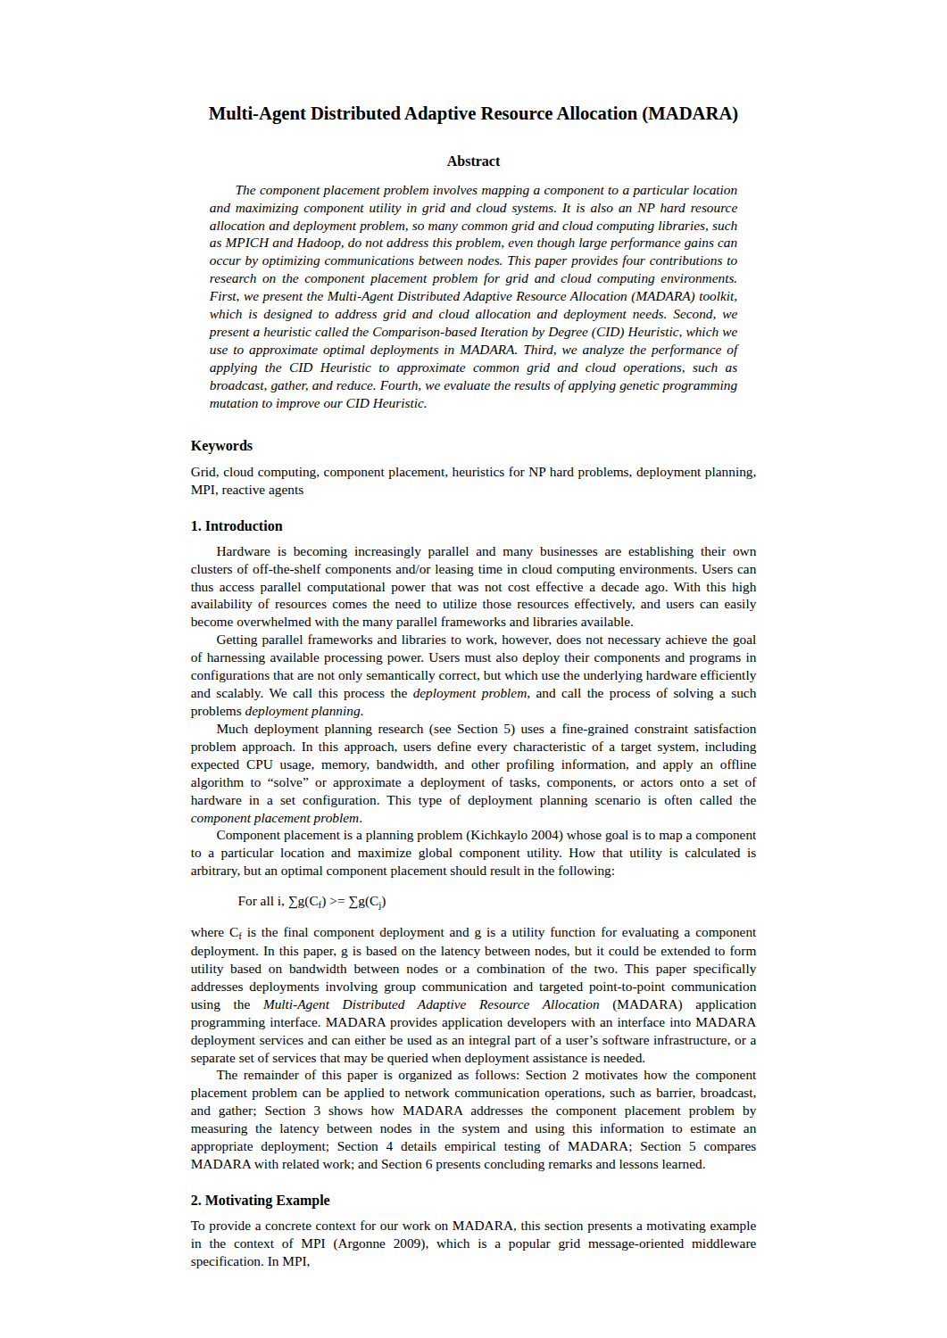Multi-Agent Distributed Adaptive Resource Allocation (MADARA)
Abstract
The component placement problem involves mapping a component to a particular location and maximizing component utility in grid and cloud systems. It is also an NP hard resource allocation and deployment problem, so many common grid and cloud computing libraries, such as MPICH and Hadoop, do not address this problem, even though large performance gains can occur by optimizing communications between nodes. This paper provides four contributions to research on the component placement problem for grid and cloud computing environments. First, we present the Multi-Agent Distributed Adaptive Resource Allocation (MADARA) toolkit, which is designed to address grid and cloud allocation and deployment needs. Second, we present a heuristic called the Comparison-based Iteration by Degree (CID) Heuristic, which we use to approximate optimal deployments in MADARA. Third, we analyze the performance of applying the CID Heuristic to approximate common grid and cloud operations, such as broadcast, gather, and reduce. Fourth, we evaluate the results of applying genetic programming mutation to improve our CID Heuristic.
Keywords
Grid, cloud computing, component placement, heuristics for NP hard problems, deployment planning, MPI, reactive agents
1. Introduction
Hardware is becoming increasingly parallel and many businesses are establishing their own clusters of off-the-shelf components and/or leasing time in cloud computing environments. Users can thus access parallel computational power that was not cost effective a decade ago. With this high availability of resources comes the need to utilize those resources effectively, and users can easily become overwhelmed with the many parallel frameworks and libraries available.
Getting parallel frameworks and libraries to work, however, does not necessary achieve the goal of harnessing available processing power. Users must also deploy their components and programs in configurations that are not only semantically correct, but which use the underlying hardware efficiently and scalably. We call this process the deployment problem, and call the process of solving a such problems deployment planning.
Much deployment planning research (see Section 5) uses a fine-grained constraint satisfaction problem approach. In this approach, users define every characteristic of a target system, including expected CPU usage, memory, bandwidth, and other profiling information, and apply an offline algorithm to “solve” or approximate a deployment of tasks, components, or actors onto a set of hardware in a set configuration. This type of deployment planning scenario is often called the component placement problem.
Component placement is a planning problem (Kichkaylo 2004) whose goal is to map a component to a particular location and maximize global component utility. How that utility is calculated is arbitrary, but an optimal component placement should result in the following:
For all i, ∑g(Cf) >= ∑g(Cj)
where Cf is the final component deployment and g is a utility function for evaluating a component deployment. In this paper, g is based on the latency between nodes, but it could be extended to form utility based on bandwidth between nodes or a combination of the two. This paper specifically addresses deployments involving group communication and targeted point-to-point communication using the Multi-Agent Distributed Adaptive Resource Allocation (MADARA) application programming interface. MADARA provides application developers with an interface into MADARA deployment services and can either be used as an integral part of a user’s software infrastructure, or a separate set of services that may be queried when deployment assistance is needed.
The remainder of this paper is organized as follows: Section 2 motivates how the component placement problem can be applied to network communication operations, such as barrier, broadcast, and gather; Section 3 shows how MADARA addresses the component placement problem by measuring the latency between nodes in the system and using this information to estimate an appropriate deployment; Section 4 details empirical testing of MADARA; Section 5 compares MADARA with related work; and Section 6 presents concluding remarks and lessons learned.
2. Motivating Example
To provide a concrete context for our work on MADARA, this section presents a motivating example in the context of MPI (Argonne 2009), which is a popular grid message-oriented middleware specification. In MPI,